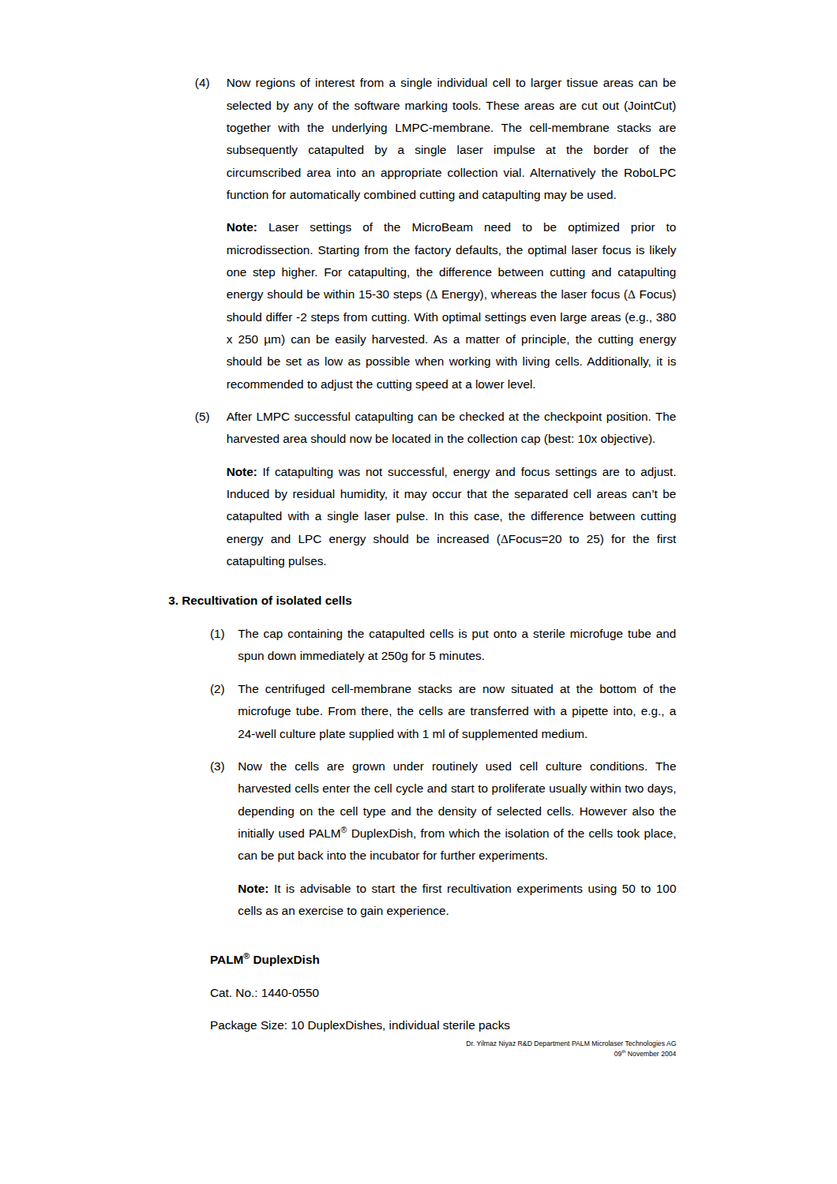(4) Now regions of interest from a single individual cell to larger tissue areas can be selected by any of the software marking tools. These areas are cut out (JointCut) together with the underlying LMPC-membrane. The cell-membrane stacks are subsequently catapulted by a single laser impulse at the border of the circumscribed area into an appropriate collection vial. Alternatively the RoboLPC function for automatically combined cutting and catapulting may be used.
Note: Laser settings of the MicroBeam need to be optimized prior to microdissection. Starting from the factory defaults, the optimal laser focus is likely one step higher. For catapulting, the difference between cutting and catapulting energy should be within 15-30 steps (Δ Energy), whereas the laser focus (Δ Focus) should differ -2 steps from cutting. With optimal settings even large areas (e.g., 380 x 250 µm) can be easily harvested. As a matter of principle, the cutting energy should be set as low as possible when working with living cells. Additionally, it is recommended to adjust the cutting speed at a lower level.
(5) After LMPC successful catapulting can be checked at the checkpoint position. The harvested area should now be located in the collection cap (best: 10x objective).
Note: If catapulting was not successful, energy and focus settings are to adjust. Induced by residual humidity, it may occur that the separated cell areas can’t be catapulted with a single laser pulse. In this case, the difference between cutting energy and LPC energy should be increased (ΔFocus=20 to 25) for the first catapulting pulses.
3. Recultivation of isolated cells
(1) The cap containing the catapulted cells is put onto a sterile microfuge tube and spun down immediately at 250g for 5 minutes.
(2) The centrifuged cell-membrane stacks are now situated at the bottom of the microfuge tube. From there, the cells are transferred with a pipette into, e.g., a 24-well culture plate supplied with 1 ml of supplemented medium.
(3) Now the cells are grown under routinely used cell culture conditions. The harvested cells enter the cell cycle and start to proliferate usually within two days, depending on the cell type and the density of selected cells. However also the initially used PALM® DuplexDish, from which the isolation of the cells took place, can be put back into the incubator for further experiments.
Note: It is advisable to start the first recultivation experiments using 50 to 100 cells as an exercise to gain experience.
PALM® DuplexDish
Cat. No.: 1440-0550
Package Size: 10 DuplexDishes, individual sterile packs
Dr. Yilmaz Niyaz R&D Department PALM Microlaser Technologies AG
09th November 2004